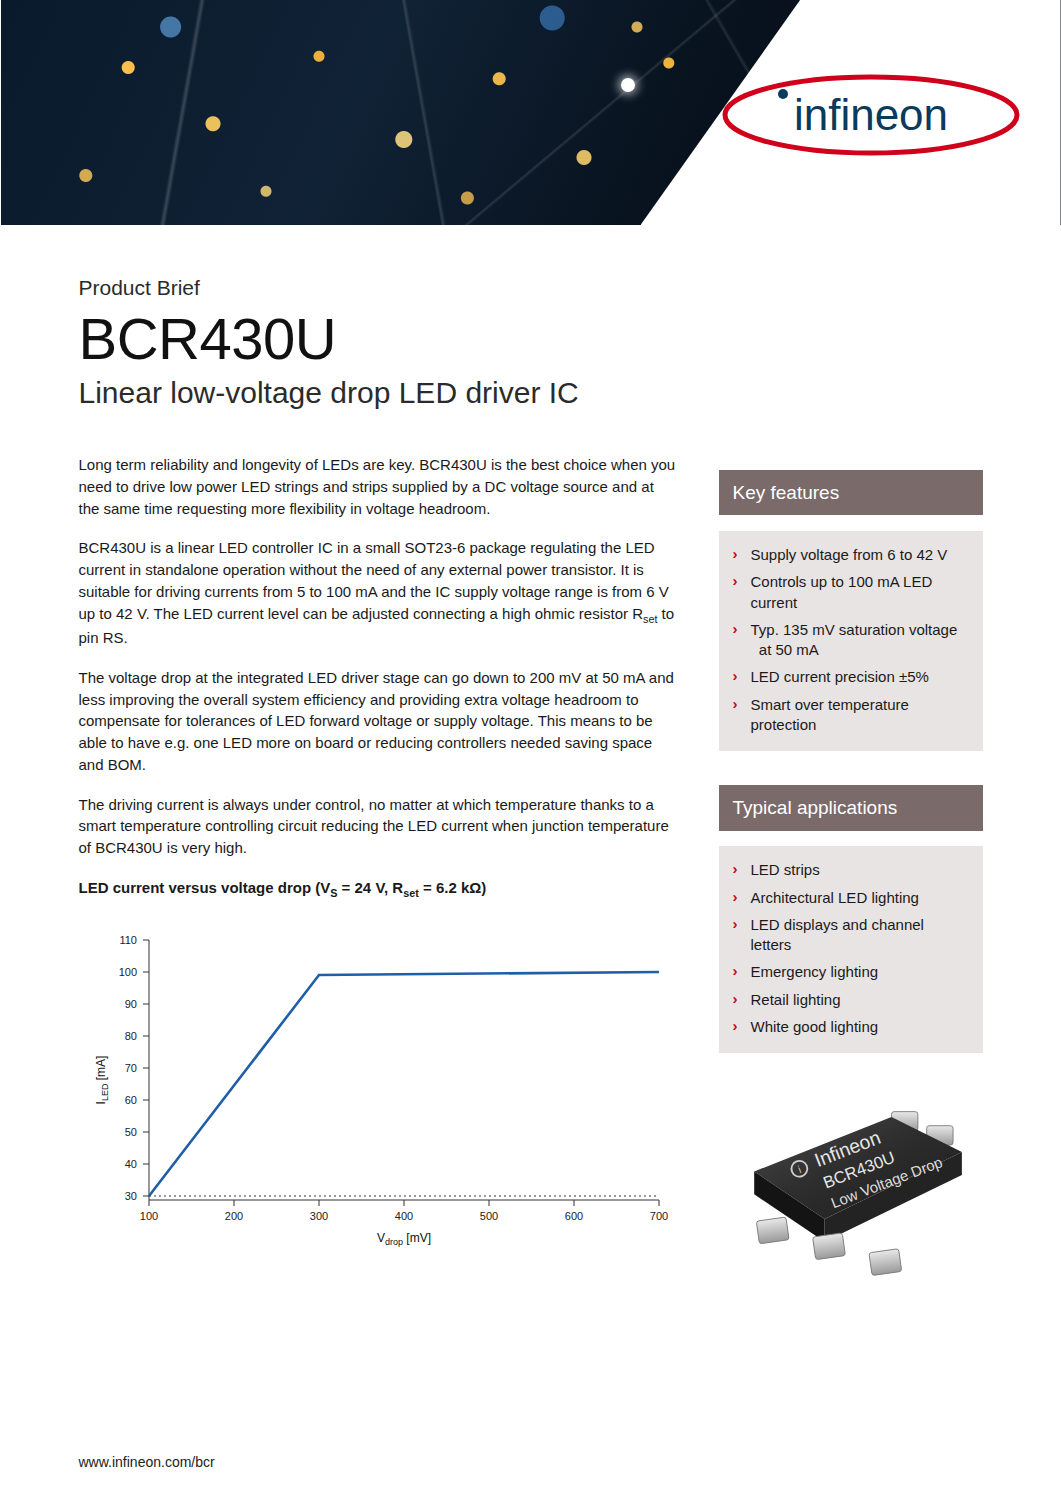infineon
Product Brief
BCR430U
Linear low-voltage drop LED driver IC
Long term reliability and longevity of LEDs are key. BCR430U is the best choice when you need to drive low power LED strings and strips supplied by a DC voltage source and at the same time requesting more flexibility in voltage headroom.
BCR430U is a linear LED controller IC in a small SOT23-6 package regulating the LED current in standalone operation without the need of any external power transistor. It is suitable for driving currents from 5 to 100 mA and the IC supply voltage range is from 6 V up to 42 V. The LED current level can be adjusted connecting a high ohmic resistor Rset to pin RS.
The voltage drop at the integrated LED driver stage can go down to 200 mV at 50 mA and less improving the overall system efficiency and providing extra voltage headroom to compensate for tolerances of LED forward voltage or supply voltage. This means to be able to have e.g. one LED more on board or reducing controllers needed saving space and BOM.
The driving current is always under control, no matter at which temperature thanks to a smart temperature controlling circuit reducing the LED current when junction temperature of BCR430U is very high.
LED current versus voltage drop (VS = 24 V, Rset = 6.2 kΩ)
110 100 90 80 70 60 50 40 30 100 200 300 400 500 600 700 Vdrop [mV] ILED [mA]
Key features
Supply voltage from 6 to 42 V
Controls up to 100 mA LED current
Typ. 135 mV saturation voltage at 50 mA
LED current precision ±5%
Smart over temperature protection
Typical applications
LED strips
Architectural LED lighting
LED displays and channel letters
Emergency lighting
Retail lighting
White good lighting
i Infineon BCR430U Low Voltage Drop
www.infineon.com/bcr